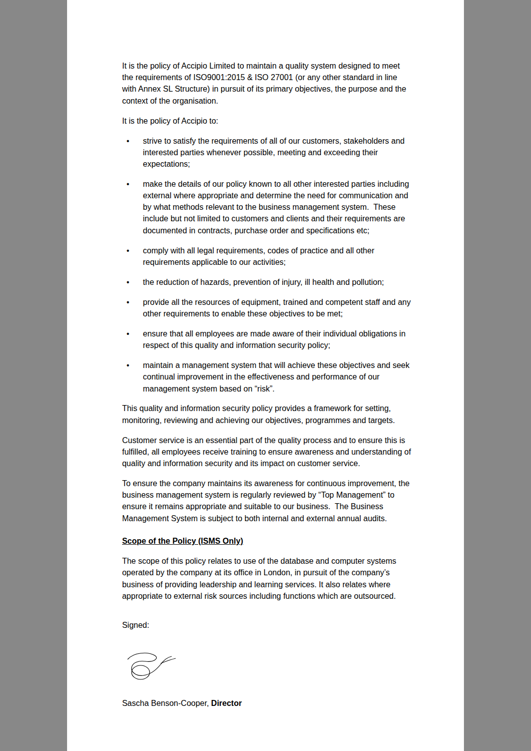It is the policy of Accipio Limited to maintain a quality system designed to meet the requirements of ISO9001:2015 & ISO 27001 (or any other standard in line with Annex SL Structure) in pursuit of its primary objectives, the purpose and the context of the organisation.
It is the policy of Accipio to:
strive to satisfy the requirements of all of our customers, stakeholders and interested parties whenever possible, meeting and exceeding their expectations;
make the details of our policy known to all other interested parties including external where appropriate and determine the need for communication and by what methods relevant to the business management system. These include but not limited to customers and clients and their requirements are documented in contracts, purchase order and specifications etc;
comply with all legal requirements, codes of practice and all other requirements applicable to our activities;
the reduction of hazards, prevention of injury, ill health and pollution;
provide all the resources of equipment, trained and competent staff and any other requirements to enable these objectives to be met;
ensure that all employees are made aware of their individual obligations in respect of this quality and information security policy;
maintain a management system that will achieve these objectives and seek continual improvement in the effectiveness and performance of our management system based on “risk”.
This quality and information security policy provides a framework for setting, monitoring, reviewing and achieving our objectives, programmes and targets.
Customer service is an essential part of the quality process and to ensure this is fulfilled, all employees receive training to ensure awareness and understanding of quality and information security and its impact on customer service.
To ensure the company maintains its awareness for continuous improvement, the business management system is regularly reviewed by “Top Management” to ensure it remains appropriate and suitable to our business. The Business Management System is subject to both internal and external annual audits.
Scope of the Policy (ISMS Only)
The scope of this policy relates to use of the database and computer systems operated by the company at its office in London, in pursuit of the company’s business of providing leadership and learning services. It also relates where appropriate to external risk sources including functions which are outsourced.
Signed:
Sascha Benson-Cooper, Director